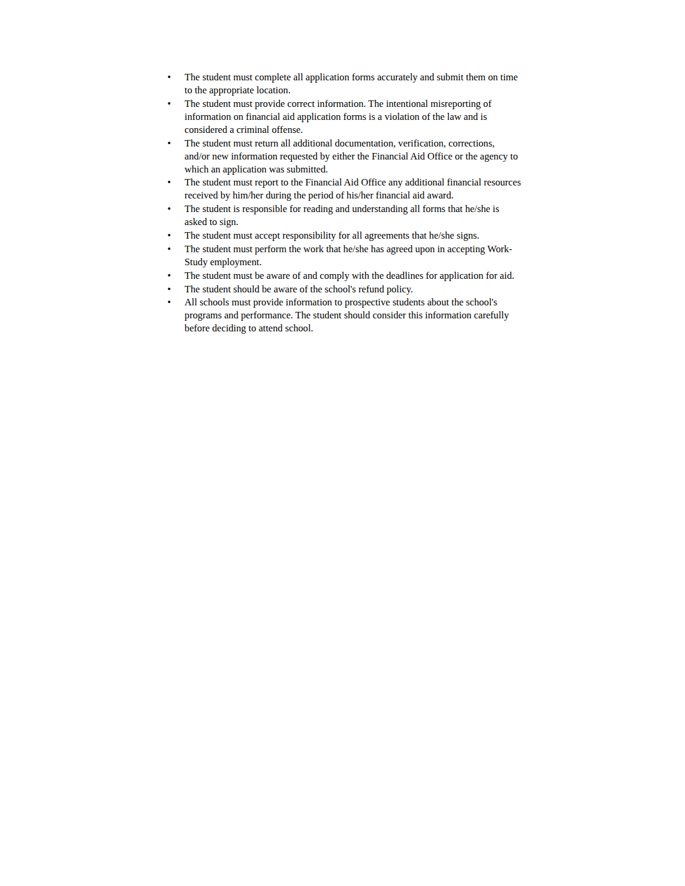The student must complete all application forms accurately and submit them on time to the appropriate location.
The student must provide correct information. The intentional misreporting of information on financial aid application forms is a violation of the law and is considered a criminal offense.
The student must return all additional documentation, verification, corrections, and/or new information requested by either the Financial Aid Office or the agency to which an application was submitted.
The student must report to the Financial Aid Office any additional financial resources received by him/her during the period of his/her financial aid award.
The student is responsible for reading and understanding all forms that he/she is asked to sign.
The student must accept responsibility for all agreements that he/she signs.
The student must perform the work that he/she has agreed upon in accepting Work-Study employment.
The student must be aware of and comply with the deadlines for application for aid.
The student should be aware of the school's refund policy.
All schools must provide information to prospective students about the school's programs and performance. The student should consider this information carefully before deciding to attend school.